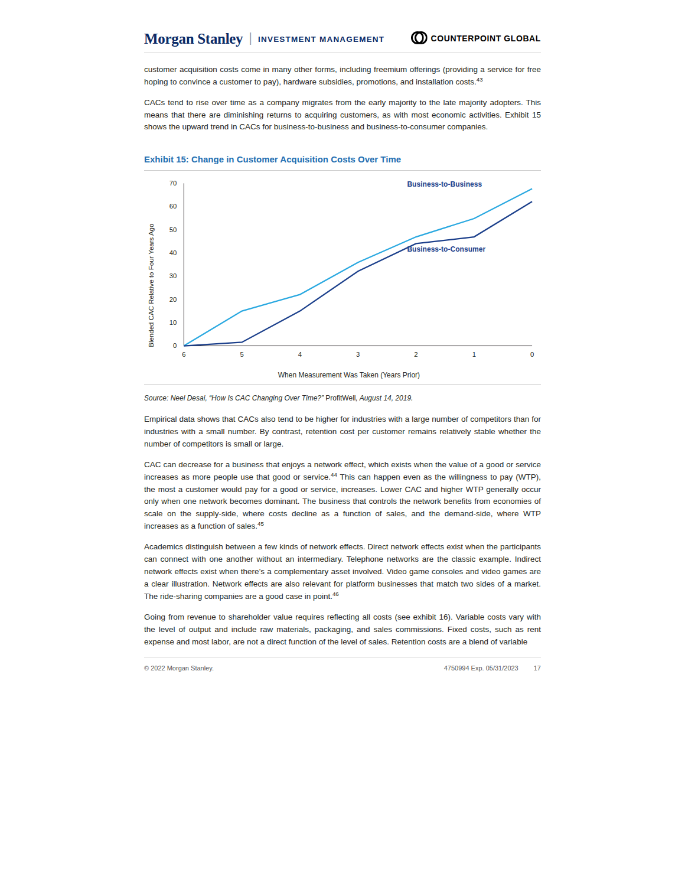Morgan Stanley | INVESTMENT MANAGEMENT
COUNTERPOINT GLOBAL
customer acquisition costs come in many other forms, including freemium offerings (providing a service for free hoping to convince a customer to pay), hardware subsidies, promotions, and installation costs.43
CACs tend to rise over time as a company migrates from the early majority to the late majority adopters. This means that there are diminishing returns to acquiring customers, as with most economic activities. Exhibit 15 shows the upward trend in CACs for business-to-business and business-to-consumer companies.
Exhibit 15: Change in Customer Acquisition Costs Over Time
Blended CAC Relative to Four Years Ago
70 60 50 40 30 20 10 0 6 5 4 3 2 1 0 Business-to-Business Business-to-Consumer
When Measurement Was Taken (Years Prior)
Source: Neel Desai, “How Is CAC Changing Over Time?” ProfitWell, August 14, 2019.
Empirical data shows that CACs also tend to be higher for industries with a large number of competitors than for industries with a small number. By contrast, retention cost per customer remains relatively stable whether the number of competitors is small or large.
CAC can decrease for a business that enjoys a network effect, which exists when the value of a good or service increases as more people use that good or service.44 This can happen even as the willingness to pay (WTP), the most a customer would pay for a good or service, increases. Lower CAC and higher WTP generally occur only when one network becomes dominant. The business that controls the network benefits from economies of scale on the supply-side, where costs decline as a function of sales, and the demand-side, where WTP increases as a function of sales.45
Academics distinguish between a few kinds of network effects. Direct network effects exist when the participants can connect with one another without an intermediary. Telephone networks are the classic example. Indirect network effects exist when there’s a complementary asset involved. Video game consoles and video games are a clear illustration. Network effects are also relevant for platform businesses that match two sides of a market. The ride-sharing companies are a good case in point.46
Going from revenue to shareholder value requires reflecting all costs (see exhibit 16). Variable costs vary with the level of output and include raw materials, packaging, and sales commissions. Fixed costs, such as rent expense and most labor, are not a direct function of the level of sales. Retention costs are a blend of variable
© 2022 Morgan Stanley.
4750994 Exp. 05/31/2023 17